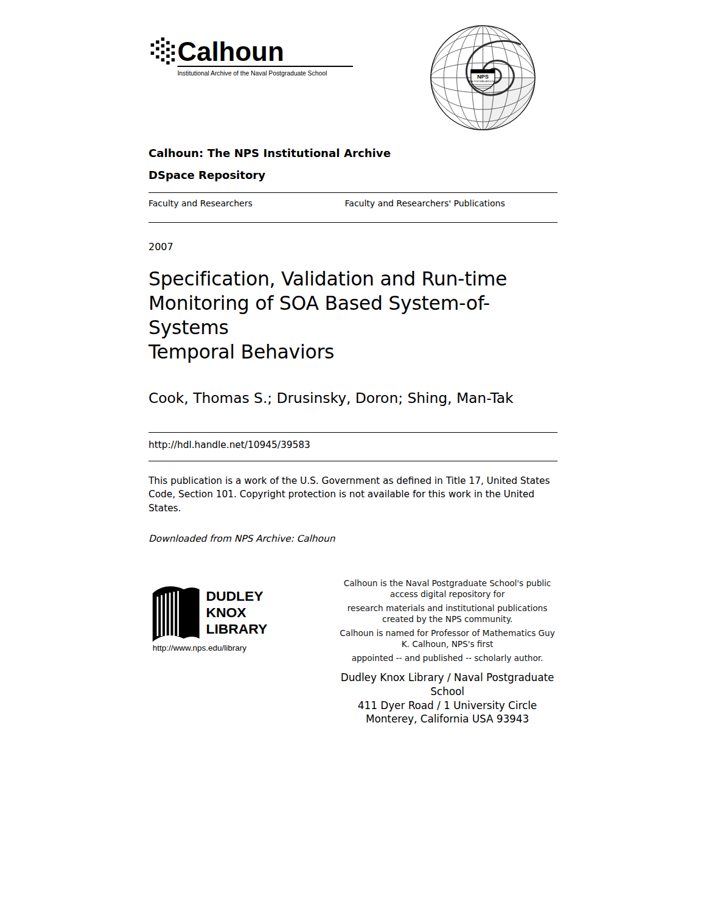Calhoun Institutional Archive of the Naval Postgraduate School
NPS NAVAL POSTGRADUATE SCHOOL
Calhoun: The NPS Institutional Archive
DSpace Repository
Faculty and Researchers
Faculty and Researchers' Publications
2007
Specification, Validation and Run-time
Monitoring of SOA Based System-of-Systems
Temporal Behaviors
Cook, Thomas S.; Drusinsky, Doron; Shing, Man-Tak
http://hdl.handle.net/10945/39583
This publication is a work of the U.S. Government as defined in Title 17, United States Code, Section 101. Copyright protection is not available for this work in the United States.
Downloaded from NPS Archive: Calhoun
DUDLEY KNOX LIBRARY http://www.nps.edu/library
Calhoun is the Naval Postgraduate School's public access digital repository for
research materials and institutional publications created by the NPS community.
Calhoun is named for Professor of Mathematics Guy K. Calhoun, NPS's first
appointed -- and published -- scholarly author.
Dudley Knox Library / Naval Postgraduate School
411 Dyer Road / 1 University Circle
Monterey, California USA 93943